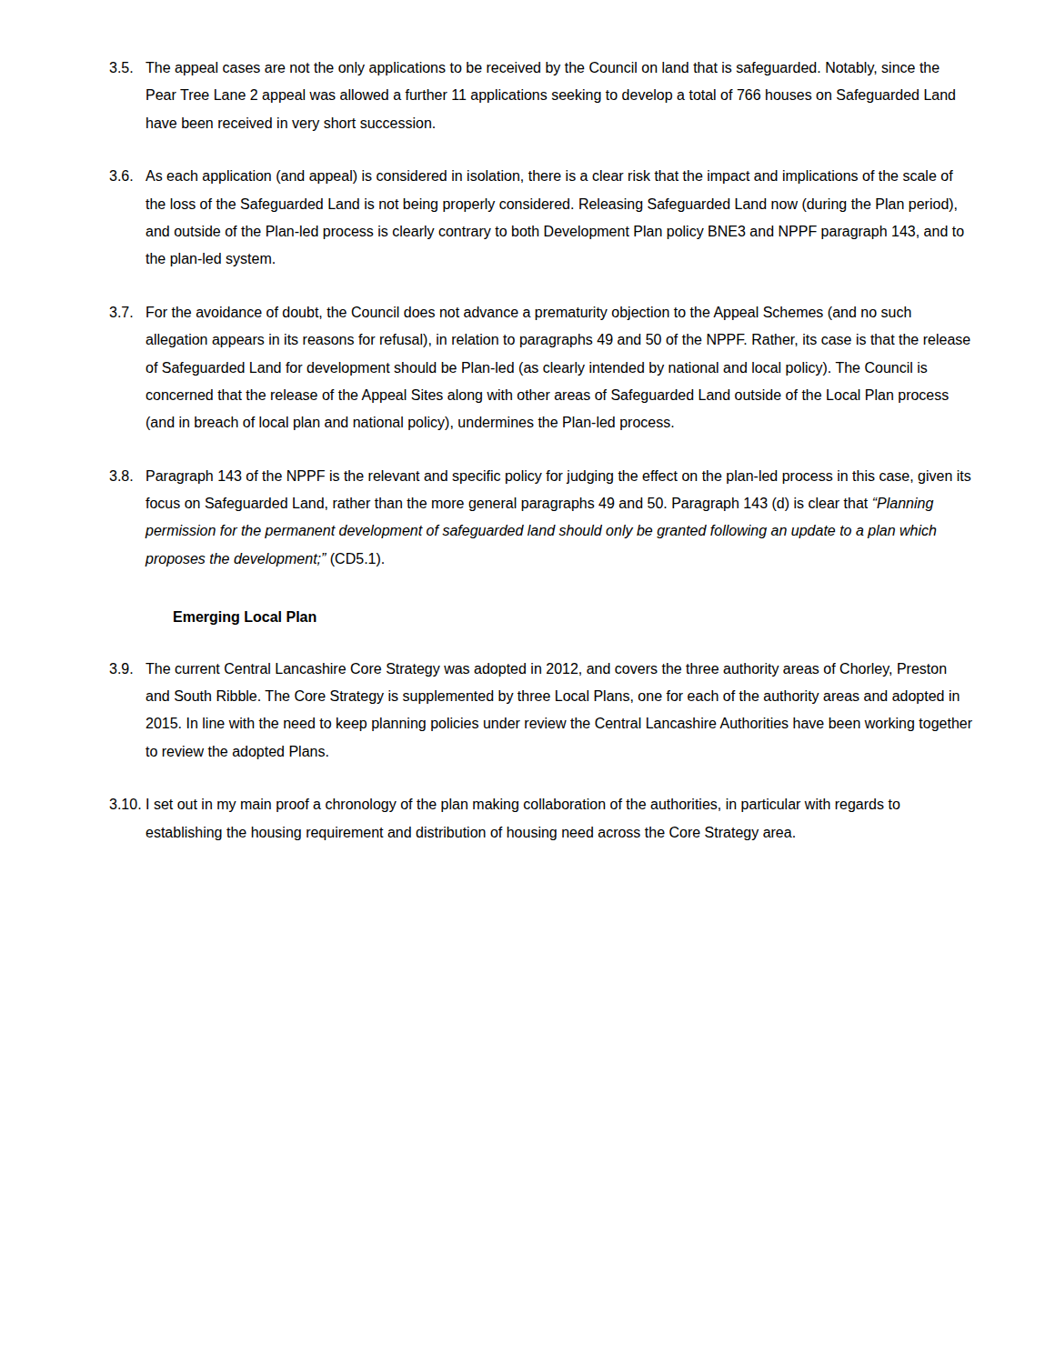3.5.
The appeal cases are not the only applications to be received by the Council on land that is safeguarded. Notably, since the Pear Tree Lane 2 appeal was allowed a further 11 applications seeking to develop a total of 766 houses on Safeguarded Land have been received in very short succession.
3.6.
As each application (and appeal) is considered in isolation, there is a clear risk that the impact and implications of the scale of the loss of the Safeguarded Land is not being properly considered. Releasing Safeguarded Land now (during the Plan period), and outside of the Plan-led process is clearly contrary to both Development Plan policy BNE3 and NPPF paragraph 143, and to the plan-led system.
3.7.
For the avoidance of doubt, the Council does not advance a prematurity objection to the Appeal Schemes (and no such allegation appears in its reasons for refusal), in relation to paragraphs 49 and 50 of the NPPF. Rather, its case is that the release of Safeguarded Land for development should be Plan-led (as clearly intended by national and local policy). The Council is concerned that the release of the Appeal Sites along with other areas of Safeguarded Land outside of the Local Plan process (and in breach of local plan and national policy), undermines the Plan-led process.
3.8.
Paragraph 143 of the NPPF is the relevant and specific policy for judging the effect on the plan-led process in this case, given its focus on Safeguarded Land, rather than the more general paragraphs 49 and 50. Paragraph 143 (d) is clear that “Planning permission for the permanent development of safeguarded land should only be granted following an update to a plan which proposes the development;” (CD5.1).
Emerging Local Plan
3.9.
The current Central Lancashire Core Strategy was adopted in 2012, and covers the three authority areas of Chorley, Preston and South Ribble. The Core Strategy is supplemented by three Local Plans, one for each of the authority areas and adopted in 2015. In line with the need to keep planning policies under review the Central Lancashire Authorities have been working together to review the adopted Plans.
3.10.
I set out in my main proof a chronology of the plan making collaboration of the authorities, in particular with regards to establishing the housing requirement and distribution of housing need across the Core Strategy area.